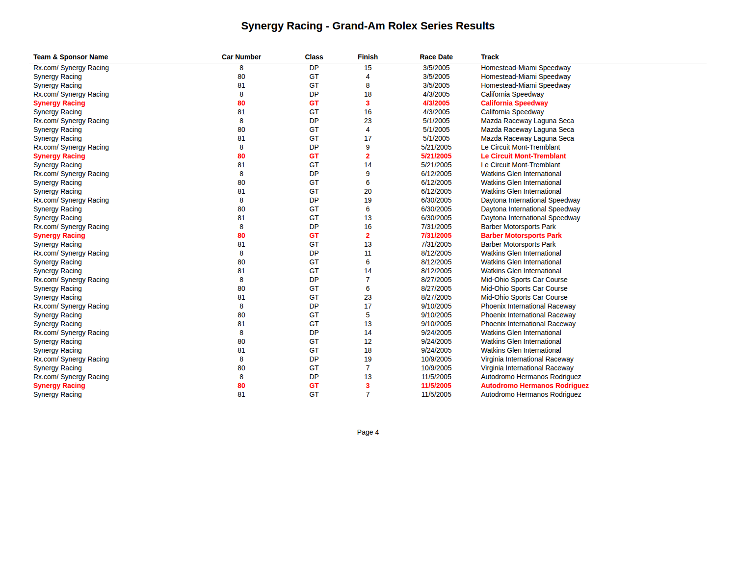Synergy Racing - Grand-Am Rolex Series Results
| Team & Sponsor Name | Car Number | Class | Finish | Race Date | Track |
| --- | --- | --- | --- | --- | --- |
| Rx.com/ Synergy Racing | 8 | DP | 15 | 3/5/2005 | Homestead-Miami Speedway |
| Synergy Racing | 80 | GT | 4 | 3/5/2005 | Homestead-Miami Speedway |
| Synergy Racing | 81 | GT | 8 | 3/5/2005 | Homestead-Miami Speedway |
| Rx.com/ Synergy Racing | 8 | DP | 18 | 4/3/2005 | California Speedway |
| Synergy Racing | 80 | GT | 3 | 4/3/2005 | California Speedway |
| Synergy Racing | 81 | GT | 16 | 4/3/2005 | California Speedway |
| Rx.com/ Synergy Racing | 8 | DP | 23 | 5/1/2005 | Mazda Raceway Laguna Seca |
| Synergy Racing | 80 | GT | 4 | 5/1/2005 | Mazda Raceway Laguna Seca |
| Synergy Racing | 81 | GT | 17 | 5/1/2005 | Mazda Raceway Laguna Seca |
| Rx.com/ Synergy Racing | 8 | DP | 9 | 5/21/2005 | Le Circuit Mont-Tremblant |
| Synergy Racing | 80 | GT | 2 | 5/21/2005 | Le Circuit Mont-Tremblant |
| Synergy Racing | 81 | GT | 14 | 5/21/2005 | Le Circuit Mont-Tremblant |
| Rx.com/ Synergy Racing | 8 | DP | 9 | 6/12/2005 | Watkins Glen International |
| Synergy Racing | 80 | GT | 6 | 6/12/2005 | Watkins Glen International |
| Synergy Racing | 81 | GT | 20 | 6/12/2005 | Watkins Glen International |
| Rx.com/ Synergy Racing | 8 | DP | 19 | 6/30/2005 | Daytona International Speedway |
| Synergy Racing | 80 | GT | 6 | 6/30/2005 | Daytona International Speedway |
| Synergy Racing | 81 | GT | 13 | 6/30/2005 | Daytona International Speedway |
| Rx.com/ Synergy Racing | 8 | DP | 16 | 7/31/2005 | Barber Motorsports Park |
| Synergy Racing | 80 | GT | 2 | 7/31/2005 | Barber Motorsports Park |
| Synergy Racing | 81 | GT | 13 | 7/31/2005 | Barber Motorsports Park |
| Rx.com/ Synergy Racing | 8 | DP | 11 | 8/12/2005 | Watkins Glen International |
| Synergy Racing | 80 | GT | 6 | 8/12/2005 | Watkins Glen International |
| Synergy Racing | 81 | GT | 14 | 8/12/2005 | Watkins Glen International |
| Rx.com/ Synergy Racing | 8 | DP | 7 | 8/27/2005 | Mid-Ohio Sports Car Course |
| Synergy Racing | 80 | GT | 6 | 8/27/2005 | Mid-Ohio Sports Car Course |
| Synergy Racing | 81 | GT | 23 | 8/27/2005 | Mid-Ohio Sports Car Course |
| Rx.com/ Synergy Racing | 8 | DP | 17 | 9/10/2005 | Phoenix International Raceway |
| Synergy Racing | 80 | GT | 5 | 9/10/2005 | Phoenix International Raceway |
| Synergy Racing | 81 | GT | 13 | 9/10/2005 | Phoenix International Raceway |
| Rx.com/ Synergy Racing | 8 | DP | 14 | 9/24/2005 | Watkins Glen International |
| Synergy Racing | 80 | GT | 12 | 9/24/2005 | Watkins Glen International |
| Synergy Racing | 81 | GT | 18 | 9/24/2005 | Watkins Glen International |
| Rx.com/ Synergy Racing | 8 | DP | 19 | 10/9/2005 | Virginia International Raceway |
| Synergy Racing | 80 | GT | 7 | 10/9/2005 | Virginia International Raceway |
| Rx.com/ Synergy Racing | 8 | DP | 13 | 11/5/2005 | Autodromo Hermanos Rodriguez |
| Synergy Racing | 80 | GT | 3 | 11/5/2005 | Autodromo Hermanos Rodriguez |
| Synergy Racing | 81 | GT | 7 | 11/5/2005 | Autodromo Hermanos Rodriguez |
Page 4